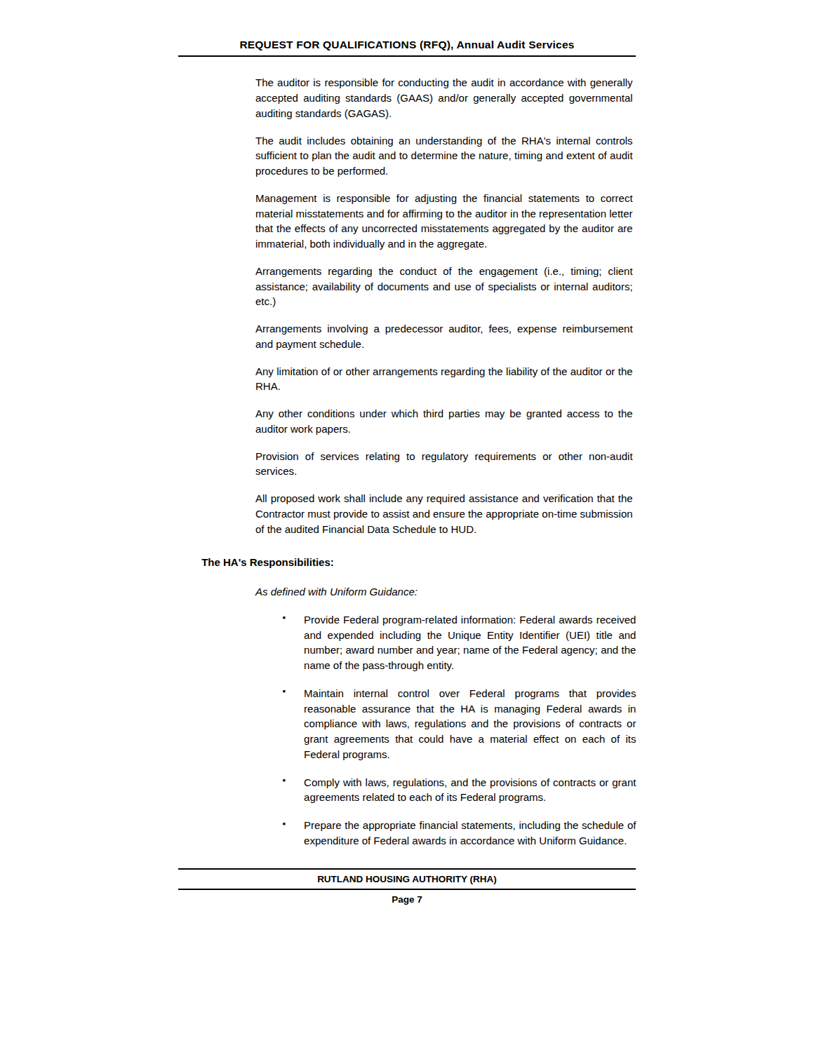REQUEST FOR QUALIFICATIONS (RFQ), Annual Audit Services
The auditor is responsible for conducting the audit in accordance with generally accepted auditing standards (GAAS) and/or generally accepted governmental auditing standards (GAGAS).
The audit includes obtaining an understanding of the RHA's internal controls sufficient to plan the audit and to determine the nature, timing and extent of audit procedures to be performed.
Management is responsible for adjusting the financial statements to correct material misstatements and for affirming to the auditor in the representation letter that the effects of any uncorrected misstatements aggregated by the auditor are immaterial, both individually and in the aggregate.
Arrangements regarding the conduct of the engagement (i.e., timing; client assistance; availability of documents and use of specialists or internal auditors; etc.)
Arrangements involving a predecessor auditor, fees, expense reimbursement and payment schedule.
Any limitation of or other arrangements regarding the liability of the auditor or the RHA.
Any other conditions under which third parties may be granted access to the auditor work papers.
Provision of services relating to regulatory requirements or other non-audit services.
All proposed work shall include any required assistance and verification that the Contractor must provide to assist and ensure the appropriate on-time submission of the audited Financial Data Schedule to HUD.
The HA's Responsibilities:
As defined with Uniform Guidance:
Provide Federal program-related information: Federal awards received and expended including the Unique Entity Identifier (UEI) title and number; award number and year; name of the Federal agency; and the name of the pass-through entity.
Maintain internal control over Federal programs that provides reasonable assurance that the HA is managing Federal awards in compliance with laws, regulations and the provisions of contracts or grant agreements that could have a material effect on each of its Federal programs.
Comply with laws, regulations, and the provisions of contracts or grant agreements related to each of its Federal programs.
Prepare the appropriate financial statements, including the schedule of expenditure of Federal awards in accordance with Uniform Guidance.
RUTLAND HOUSING AUTHORITY (RHA)
Page 7